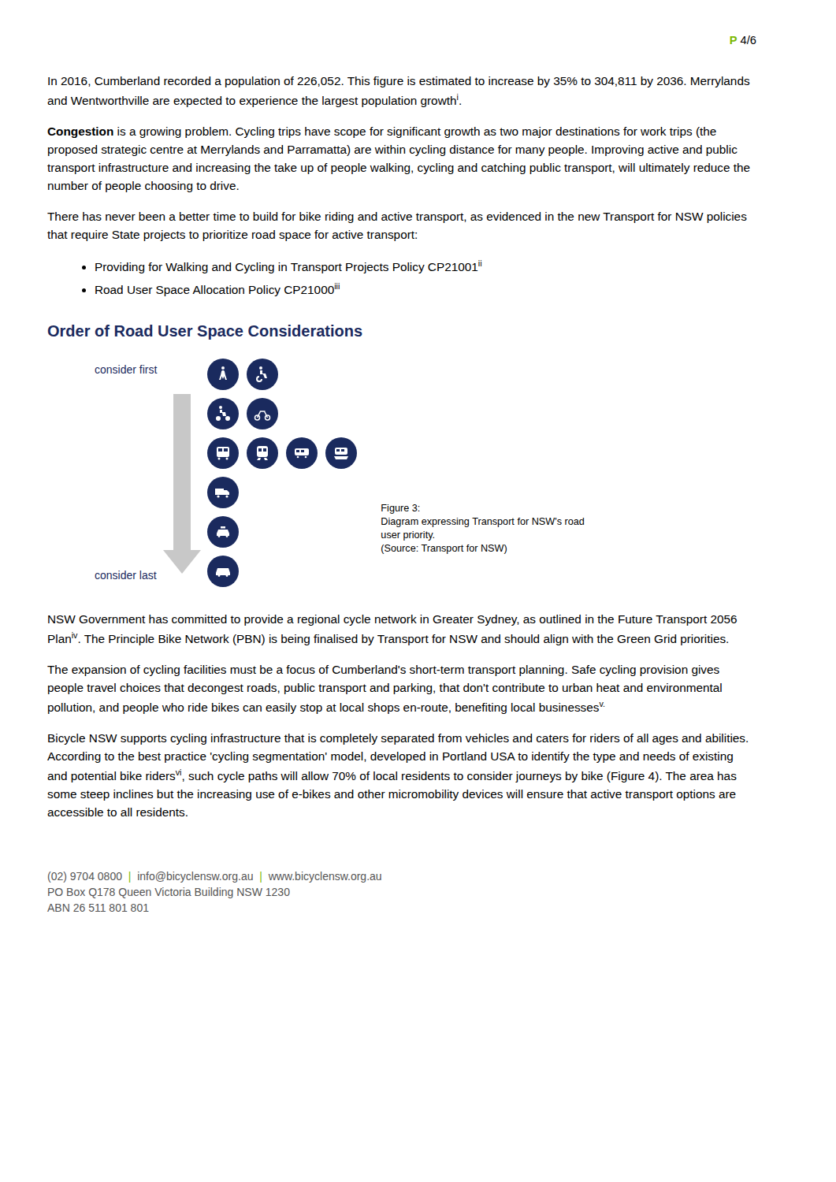P 4/6
In 2016, Cumberland recorded a population of 226,052. This figure is estimated to increase by 35% to 304,811 by 2036. Merrylands and Wentworthville are expected to experience the largest population growthi.
Congestion is a growing problem. Cycling trips have scope for significant growth as two major destinations for work trips (the proposed strategic centre at Merrylands and Parramatta) are within cycling distance for many people. Improving active and public transport infrastructure and increasing the take up of people walking, cycling and catching public transport, will ultimately reduce the number of people choosing to drive.
There has never been a better time to build for bike riding and active transport, as evidenced in the new Transport for NSW policies that require State projects to prioritize road space for active transport:
Providing for Walking and Cycling in Transport Projects Policy CP21001ii
Road User Space Allocation Policy CP21000iii
Order of Road User Space Considerations
consider first
consider last
Figure 3:
Diagram expressing Transport for NSW's road user priority.
(Source: Transport for NSW)
NSW Government has committed to provide a regional cycle network in Greater Sydney, as outlined in the Future Transport 2056 Planiv. The Principle Bike Network (PBN) is being finalised by Transport for NSW and should align with the Green Grid priorities.
The expansion of cycling facilities must be a focus of Cumberland's short-term transport planning. Safe cycling provision gives people travel choices that decongest roads, public transport and parking, that don't contribute to urban heat and environmental pollution, and people who ride bikes can easily stop at local shops en-route, benefiting local businessesv.
Bicycle NSW supports cycling infrastructure that is completely separated from vehicles and caters for riders of all ages and abilities. According to the best practice 'cycling segmentation' model, developed in Portland USA to identify the type and needs of existing and potential bike ridersvi, such cycle paths will allow 70% of local residents to consider journeys by bike (Figure 4). The area has some steep inclines but the increasing use of e-bikes and other micromobility devices will ensure that active transport options are accessible to all residents.
(02) 9704 0800 | info@bicyclensw.org.au | www.bicyclensw.org.au
PO Box Q178 Queen Victoria Building NSW 1230
ABN 26 511 801 801